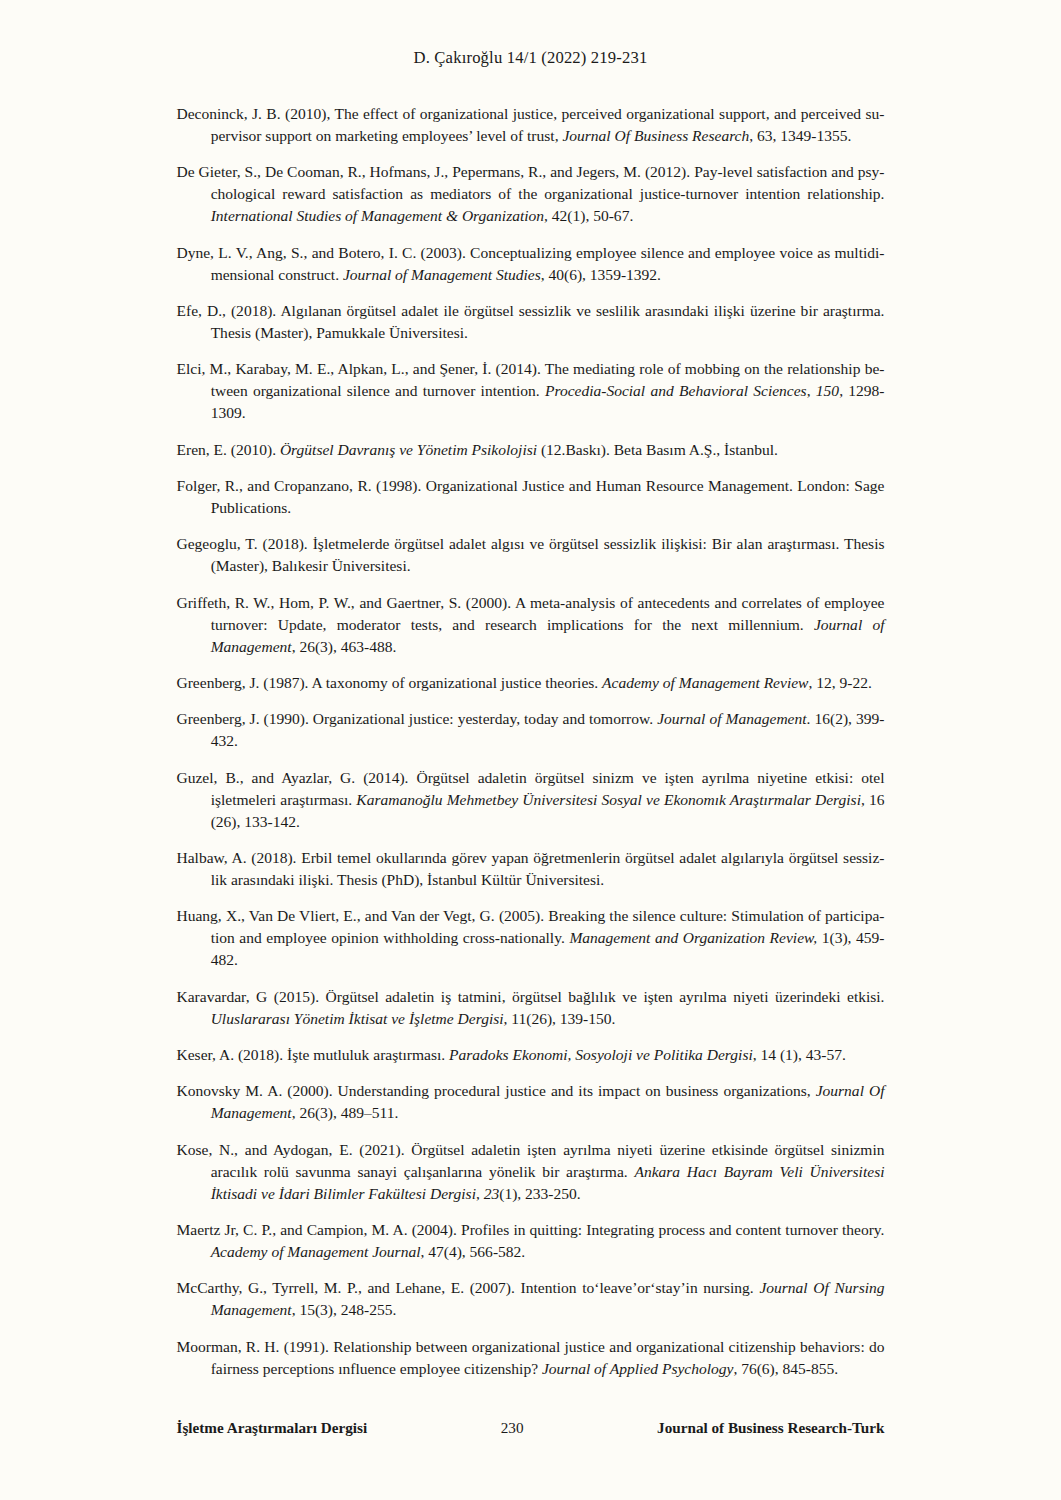D. Çakıroğlu 14/1 (2022) 219-231
Deconinck, J. B. (2010), The effect of organizational justice, perceived organizational support, and perceived supervisor support on marketing employees’ level of trust, Journal Of Business Research, 63, 1349-1355.
De Gieter, S., De Cooman, R., Hofmans, J., Pepermans, R., and Jegers, M. (2012). Pay-level satisfaction and psychological reward satisfaction as mediators of the organizational justice-turnover intention relationship. International Studies of Management & Organization, 42(1), 50-67.
Dyne, L. V., Ang, S., and Botero, I. C. (2003). Conceptualizing employee silence and employee voice as multidimensional construct. Journal of Management Studies, 40(6), 1359-1392.
Efe, D., (2018). Algılanan örgütsel adalet ile örgütsel sessizlik ve seslilik arasındaki ilişki üzerine bir araştırma. Thesis (Master), Pamukkale Üniversitesi.
Elci, M., Karabay, M. E., Alpkan, L., and Şener, İ. (2014). The mediating role of mobbing on the relationship between organizational silence and turnover intention. Procedia-Social and Behavioral Sciences, 150, 1298-1309.
Eren, E. (2010). Örgütsel Davranış ve Yönetim Psikolojisi (12.Baskı). Beta Basım A.Ş., İstanbul.
Folger, R., and Cropanzano, R. (1998). Organizational Justice and Human Resource Management. London: Sage Publications.
Gegeoglu, T. (2018). İşletmelerde örgütsel adalet algısı ve örgütsel sessizlik ilişkisi: Bir alan araştırması. Thesis (Master), Balıkesir Üniversitesi.
Griffeth, R. W., Hom, P. W., and Gaertner, S. (2000). A meta-analysis of antecedents and correlates of employee turnover: Update, moderator tests, and research implications for the next millennium. Journal of Management, 26(3), 463-488.
Greenberg, J. (1987). A taxonomy of organizational justice theories. Academy of Management Review, 12, 9-22.
Greenberg, J. (1990). Organizational justice: yesterday, today and tomorrow. Journal of Management. 16(2), 399-432.
Guzel, B., and Ayazlar, G. (2014). Örgütsel adaletin örgütsel sinizm ve işten ayrılma niyetine etkisi: otel işletmeleri araştırması. Karamanoğlu Mehmetbey Üniversitesi Sosyal ve Ekonomık Araştırmalar Dergisi, 16 (26), 133-142.
Halbaw, A. (2018). Erbil temel okullarında görev yapan öğretmenlerin örgütsel adalet algılarıyla örgütsel sessizlik arasındaki ilişki. Thesis (PhD), İstanbul Kültür Üniversitesi.
Huang, X., Van De Vliert, E., and Van der Vegt, G. (2005). Breaking the silence culture: Stimulation of participation and employee opinion withholding cross-nationally. Management and Organization Review, 1(3), 459-482.
Karavardar, G (2015). Örgütsel adaletin iş tatmini, örgütsel bağlılık ve işten ayrılma niyeti üzerindeki etkisi. Uluslararası Yönetim İktisat ve İşletme Dergisi, 11(26), 139-150.
Keser, A. (2018). İşte mutluluk araştırması. Paradoks Ekonomi, Sosyoloji ve Politika Dergisi, 14 (1), 43-57.
Konovsky M. A. (2000). Understanding procedural justice and its impact on business organizations, Journal Of Management, 26(3), 489–511.
Kose, N., and Aydogan, E. (2021). Örgütsel adaletin işten ayrılma niyeti üzerine etkisinde örgütsel sinizmin aracılık rolü savunma sanayi çalışanlarına yönelik bir araştırma. Ankara Hacı Bayram Veli Üniversitesi İktisadi ve İdari Bilimler Fakültesi Dergisi, 23(1), 233-250.
Maertz Jr, C. P., and Campion, M. A. (2004). Profiles in quitting: Integrating process and content turnover theory. Academy of Management Journal, 47(4), 566-582.
McCarthy, G., Tyrrell, M. P., and Lehane, E. (2007). Intention to‘leave’or‘stay’in nursing. Journal Of Nursing Management, 15(3), 248-255.
Moorman, R. H. (1991). Relationship between organizational justice and organizational citizenship behaviors: do fairness perceptions ınfluence employee citizenship? Journal of Applied Psychology, 76(6), 845-855.
İşletme Araştırmaları Dergisi 230 Journal of Business Research-Turk